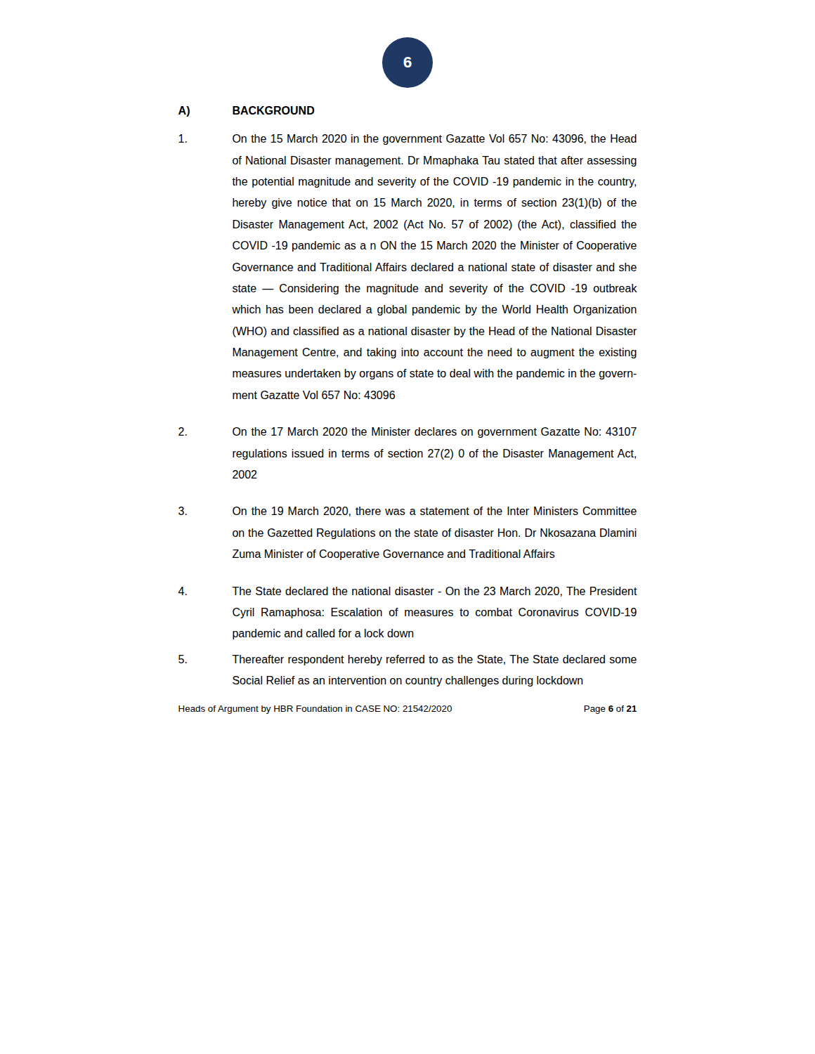6
A) BACKGROUND
On the 15 March 2020 in the government Gazatte Vol 657 No: 43096, the Head of National Disaster management. Dr Mmaphaka Tau stated that after assessing the potential magnitude and severity of the COVID -19 pandemic in the country, hereby give notice that on 15 March 2020, in terms of section 23(1)(b) of the Disaster Management Act, 2002 (Act No. 57 of 2002) (the Act), classified the COVID -19 pandemic as a n ON the 15 March 2020 the Minister of Cooperative Governance and Traditional Affairs declared a national state of disaster and she state — Considering the magnitude and severity of the COVID -19 outbreak which has been declared a global pandemic by the World Health Organization (WHO) and classified as a national disaster by the Head of the National Disaster Management Centre, and taking into account the need to augment the existing measures undertaken by organs of state to deal with the pandemic in the government Gazatte Vol 657 No: 43096
On the 17 March 2020 the Minister declares on government Gazatte No: 43107 regulations issued in terms of section 27(2) 0 of the Disaster Management Act, 2002
On the 19 March 2020, there was a statement of the Inter Ministers Committee on the Gazetted Regulations on the state of disaster Hon. Dr Nkosazana Dlamini Zuma Minister of Cooperative Governance and Traditional Affairs
The State declared the national disaster - On the 23 March 2020, The President Cyril Ramaphosa: Escalation of measures to combat Coronavirus COVID-19 pandemic and called for a lock down
Thereafter respondent hereby referred to as the State, The State declared some Social Relief as an intervention on country challenges during lockdown
Heads of Argument by HBR Foundation in CASE NO: 21542/2020 Page 6 of 21